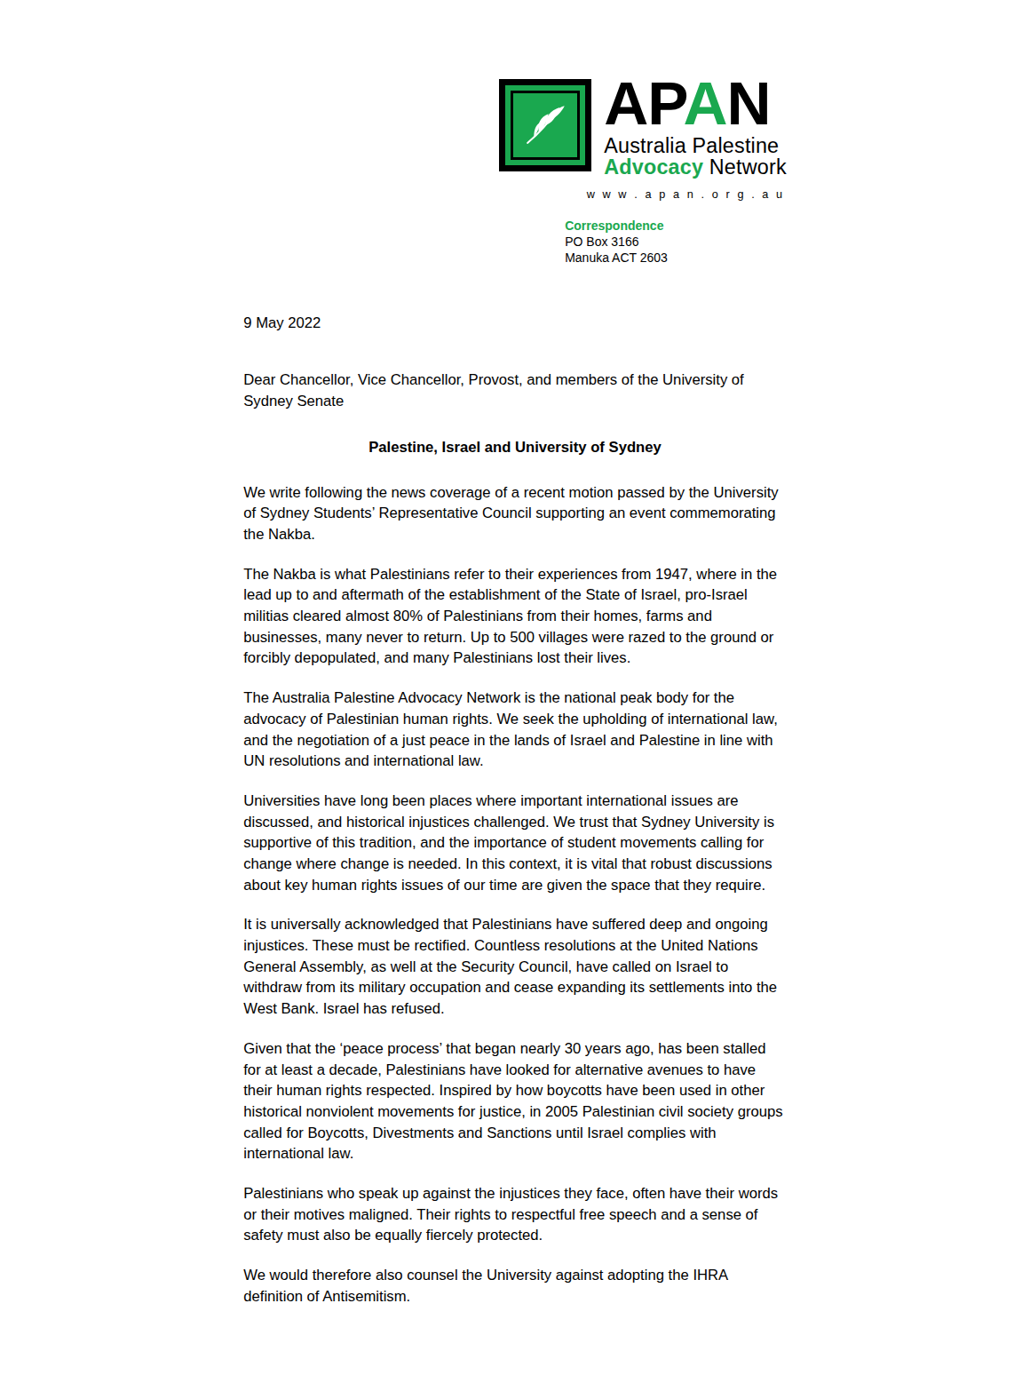APAN
Australia Palestine
Advocacy Network
w w w . a p a n . o r g . a u
Correspondence
PO Box 3166
Manuka ACT 2603
9 May 2022
Dear Chancellor, Vice Chancellor, Provost, and members of the University of Sydney Senate
Palestine, Israel and University of Sydney
We write following the news coverage of a recent motion passed by the University of Sydney Students’ Representative Council supporting an event commemorating the Nakba.
The Nakba is what Palestinians refer to their experiences from 1947, where in the lead up to and aftermath of the establishment of the State of Israel, pro-Israel militias cleared almost 80% of Palestinians from their homes, farms and businesses, many never to return. Up to 500 villages were razed to the ground or forcibly depopulated, and many Palestinians lost their lives.
The Australia Palestine Advocacy Network is the national peak body for the advocacy of Palestinian human rights. We seek the upholding of international law, and the negotiation of a just peace in the lands of Israel and Palestine in line with UN resolutions and international law.
Universities have long been places where important international issues are discussed, and historical injustices challenged. We trust that Sydney University is supportive of this tradition, and the importance of student movements calling for change where change is needed. In this context, it is vital that robust discussions about key human rights issues of our time are given the space that they require.
It is universally acknowledged that Palestinians have suffered deep and ongoing injustices. These must be rectified. Countless resolutions at the United Nations General Assembly, as well at the Security Council, have called on Israel to withdraw from its military occupation and cease expanding its settlements into the West Bank. Israel has refused.
Given that the ‘peace process’ that began nearly 30 years ago, has been stalled for at least a decade, Palestinians have looked for alternative avenues to have their human rights respected. Inspired by how boycotts have been used in other historical nonviolent movements for justice, in 2005 Palestinian civil society groups called for Boycotts, Divestments and Sanctions until Israel complies with international law.
Palestinians who speak up against the injustices they face, often have their words or their motives maligned. Their rights to respectful free speech and a sense of safety must also be equally fiercely protected.
We would therefore also counsel the University against adopting the IHRA definition of Antisemitism.